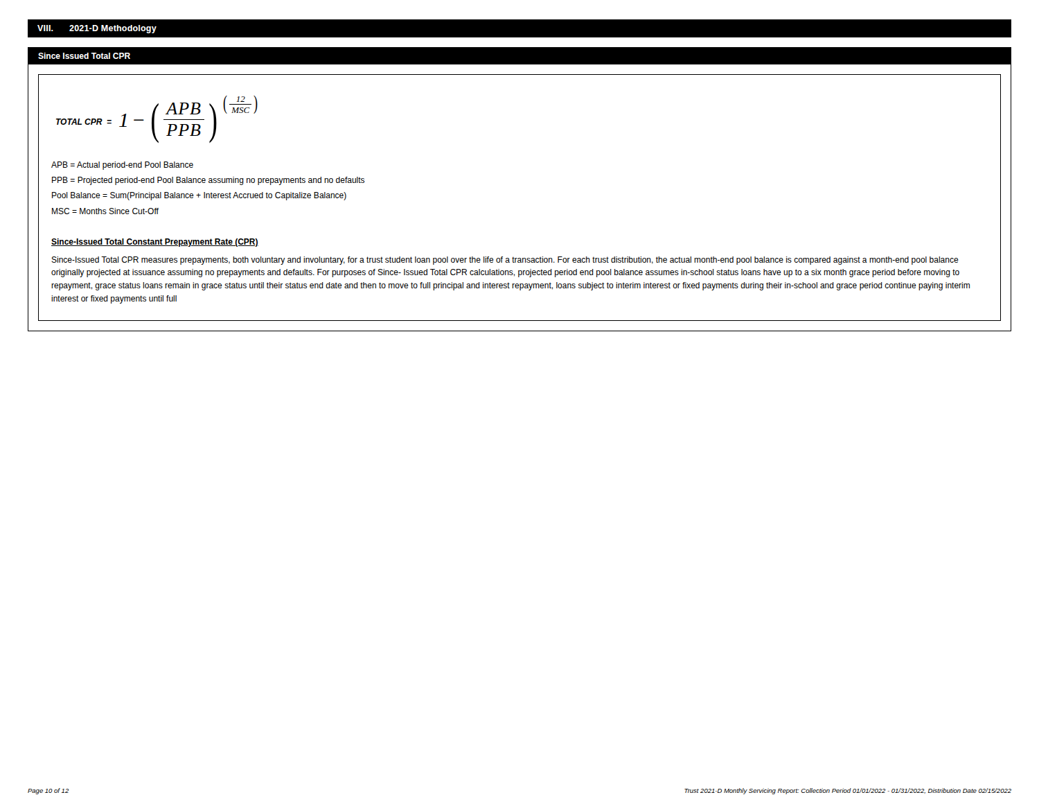VIII. 2021-D Methodology
Since Issued Total CPR
TOTAL CPR =
1 − ( APB PPB ) ( 12 MSC )
APB = Actual period-end Pool Balance
PPB = Projected period-end Pool Balance assuming no prepayments and no defaults
Pool Balance = Sum(Principal Balance + Interest Accrued to Capitalize Balance)
MSC = Months Since Cut-Off
Since-Issued Total Constant Prepayment Rate (CPR)
Since-Issued Total CPR measures prepayments, both voluntary and involuntary, for a trust student loan pool over the life of a transaction. For each trust distribution, the actual month-end pool balance is compared against a month-end pool balance originally projected at issuance assuming no prepayments and defaults. For purposes of Since- Issued Total CPR calculations, projected period end pool balance assumes in-school status loans have up to a six month grace period before moving to repayment, grace status loans remain in grace status until their status end date and then to move to full principal and interest repayment, loans subject to interim interest or fixed payments during their in-school and grace period continue paying interim interest or fixed payments until full
Page 10 of 12
Trust 2021-D Monthly Servicing Report: Collection Period 01/01/2022 - 01/31/2022, Distribution Date 02/15/2022